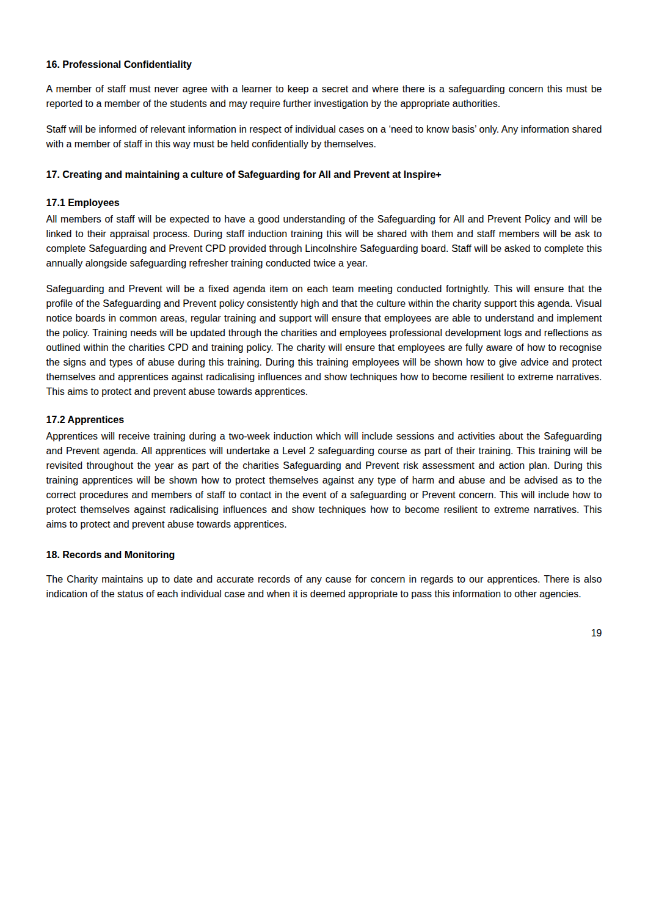16. Professional Confidentiality
A member of staff must never agree with a learner to keep a secret and where there is a safeguarding concern this must be reported to a member of the students and may require further investigation by the appropriate authorities.
Staff will be informed of relevant information in respect of individual cases on a ‘need to know basis’ only. Any information shared with a member of staff in this way must be held confidentially by themselves.
17. Creating and maintaining a culture of Safeguarding for All and Prevent at Inspire+
17.1 Employees
All members of staff will be expected to have a good understanding of the Safeguarding for All and Prevent Policy and will be linked to their appraisal process. During staff induction training this will be shared with them and staff members will be ask to complete Safeguarding and Prevent CPD provided through Lincolnshire Safeguarding board. Staff will be asked to complete this annually alongside safeguarding refresher training conducted twice a year.
Safeguarding and Prevent will be a fixed agenda item on each team meeting conducted fortnightly. This will ensure that the profile of the Safeguarding and Prevent policy consistently high and that the culture within the charity support this agenda. Visual notice boards in common areas, regular training and support will ensure that employees are able to understand and implement the policy. Training needs will be updated through the charities and employees professional development logs and reflections as outlined within the charities CPD and training policy. The charity will ensure that employees are fully aware of how to recognise the signs and types of abuse during this training. During this training employees will be shown how to give advice and protect themselves and apprentices against radicalising influences and show techniques how to become resilient to extreme narratives. This aims to protect and prevent abuse towards apprentices.
17.2 Apprentices
Apprentices will receive training during a two-week induction which will include sessions and activities about the Safeguarding and Prevent agenda. All apprentices will undertake a Level 2 safeguarding course as part of their training. This training will be revisited throughout the year as part of the charities Safeguarding and Prevent risk assessment and action plan. During this training apprentices will be shown how to protect themselves against any type of harm and abuse and be advised as to the correct procedures and members of staff to contact in the event of a safeguarding or Prevent concern. This will include how to protect themselves against radicalising influences and show techniques how to become resilient to extreme narratives. This aims to protect and prevent abuse towards apprentices.
18. Records and Monitoring
The Charity maintains up to date and accurate records of any cause for concern in regards to our apprentices. There is also indication of the status of each individual case and when it is deemed appropriate to pass this information to other agencies.
19